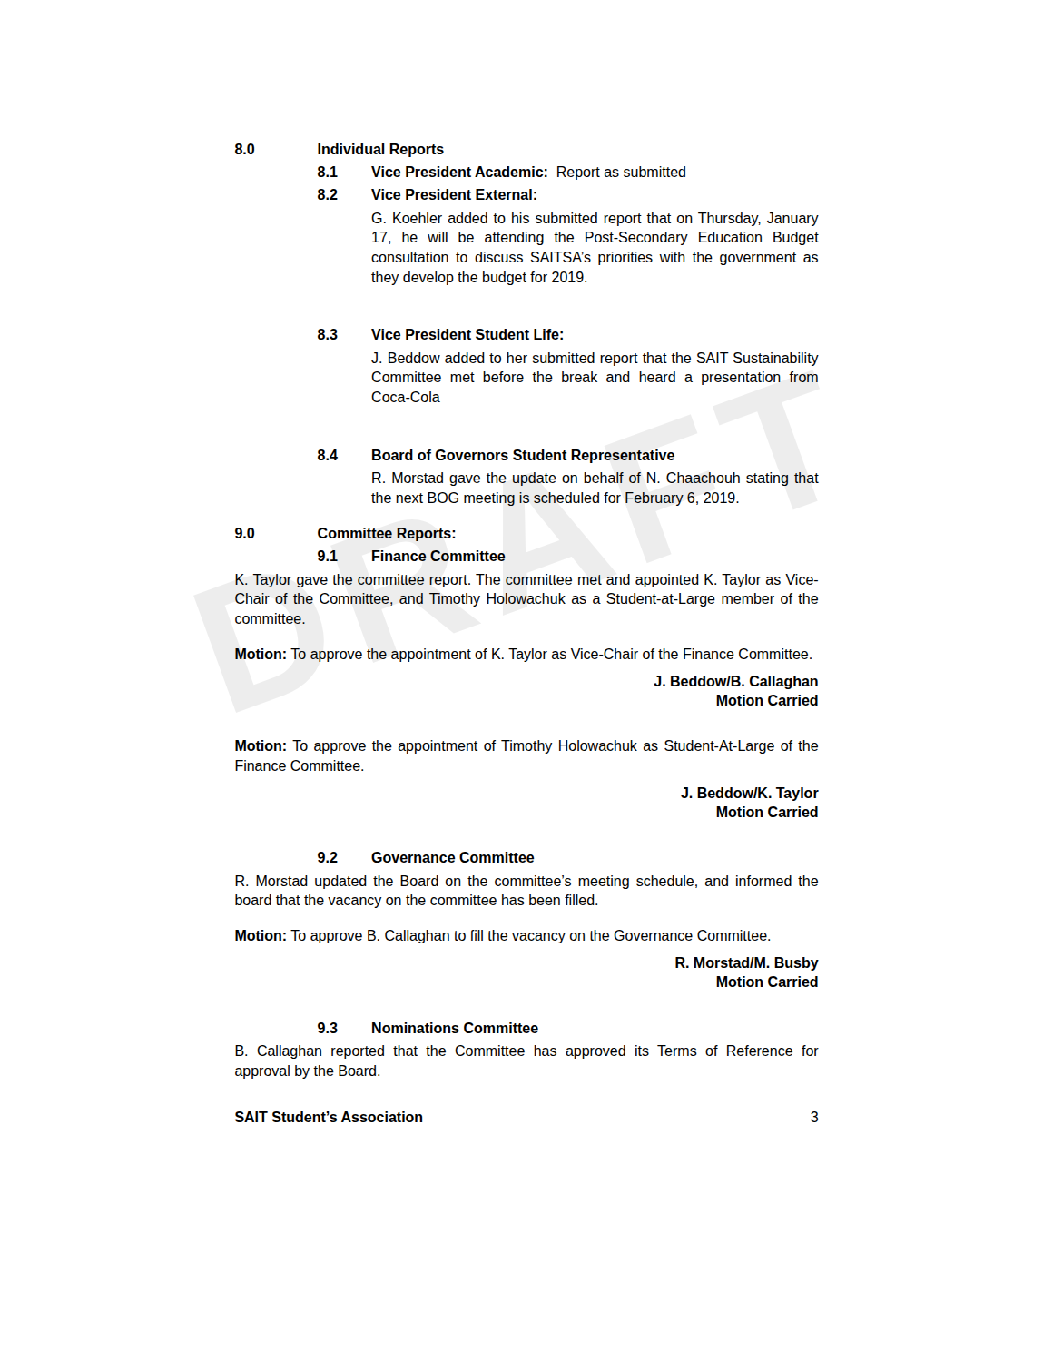DRAFT
8.0
Individual Reports
8.1
Vice President Academic: Report as submitted
8.2
Vice President External:
G. Koehler added to his submitted report that on Thursday, January 17, he will be attending the Post-Secondary Education Budget consultation to discuss SAITSA’s priorities with the government as they develop the budget for 2019.
8.3
Vice President Student Life:
J. Beddow added to her submitted report that the SAIT Sustainability Committee met before the break and heard a presentation from Coca-Cola
8.4
Board of Governors Student Representative
R. Morstad gave the update on behalf of N. Chaachouh stating that the next BOG meeting is scheduled for February 6, 2019.
9.0
Committee Reports:
9.1
Finance Committee
K. Taylor gave the committee report. The committee met and appointed K. Taylor as Vice-Chair of the Committee, and Timothy Holowachuk as a Student-at-Large member of the committee.
Motion: To approve the appointment of K. Taylor as Vice-Chair of the Finance Committee.
J. Beddow/B. Callaghan
Motion Carried
Motion: To approve the appointment of Timothy Holowachuk as Student-At-Large of the Finance Committee.
J. Beddow/K. Taylor
Motion Carried
9.2
Governance Committee
R. Morstad updated the Board on the committee’s meeting schedule, and informed the board that the vacancy on the committee has been filled.
Motion: To approve B. Callaghan to fill the vacancy on the Governance Committee.
R. Morstad/M. Busby
Motion Carried
9.3
Nominations Committee
B. Callaghan reported that the Committee has approved its Terms of Reference for approval by the Board.
SAIT Student’s Association
3